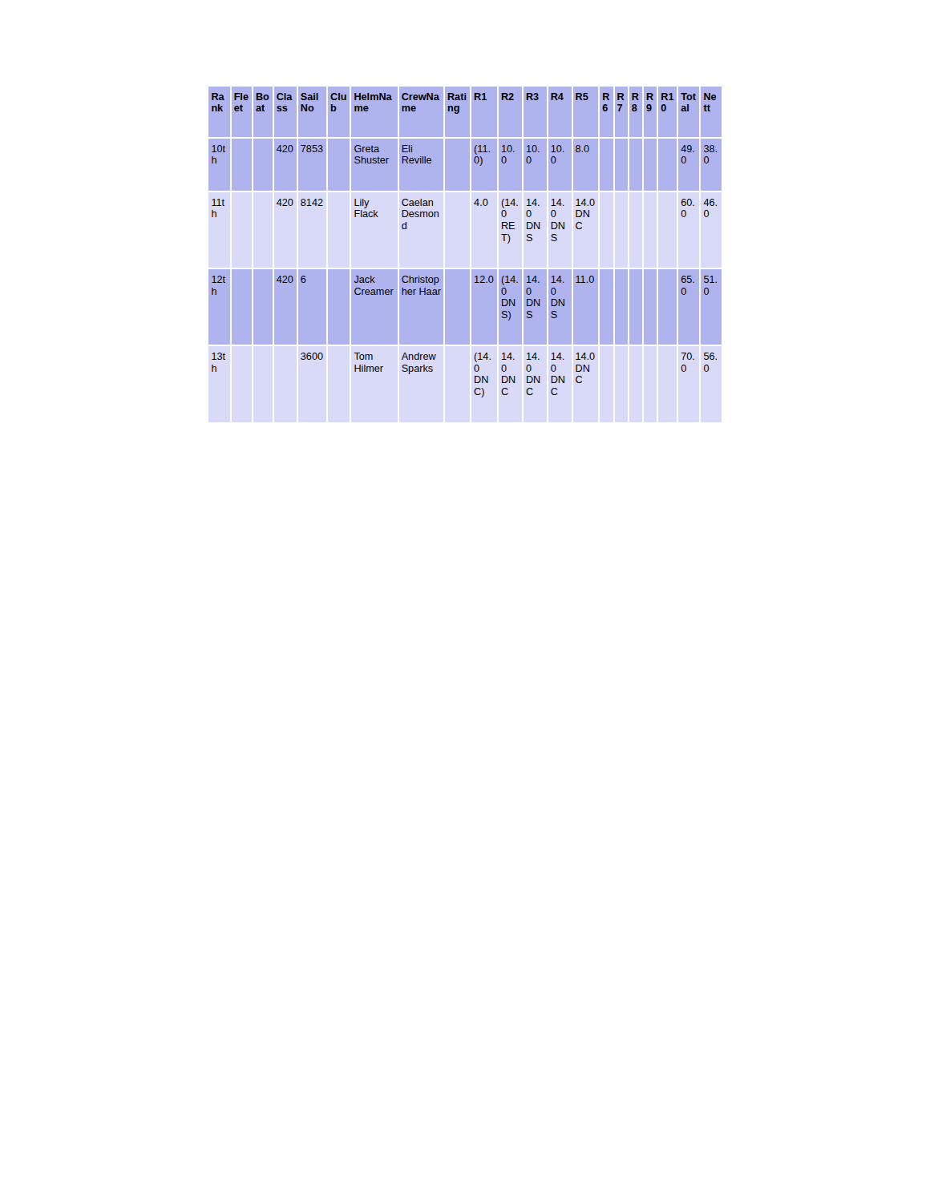| Ra nk | Fle et | Bo at | Cla ss | Sail No | Clu b | HelmNa me | CrewNa me | Rati ng | R1 | R2 | R3 | R4 | R5 | R 6 | R 7 | R 8 | R 9 | R1 0 | Tot al | Ne tt |
| --- | --- | --- | --- | --- | --- | --- | --- | --- | --- | --- | --- | --- | --- | --- | --- | --- | --- | --- | --- | --- |
| 10t h | | | 420 | 7853 | | Greta Shuster | Eli Reville | | (11. 0) | 10. 0 | 10. 0 | 10. 0 | 8.0 | | | | | | 49. 0 | 38. 0 |
| 11t h | | | 420 | 8142 | | Lily Flack | Caelan Desmon d | | 4.0 | (14. 0 RE T) | 14. 0 DN S | 14. 0 DN S | 14.0 DN C | | | | | | 60. 0 | 46. 0 |
| 12t h | | | 420 | 6 | | Jack Creamer | Christop her Haar | | 12.0 | (14. 0 DN S) | 14. 0 DN S | 14. 0 DN S | 11.0 | | | | | | 65. 0 | 51. 0 |
| 13t h | | | | 3600 | | Tom Hilmer | Andrew Sparks | | (14. 0 DN C) | 14. 0 DN C | 14. 0 DN C | 14. 0 DN C | 14.0 DN C | | | | | | 70. 0 | 56. 0 |